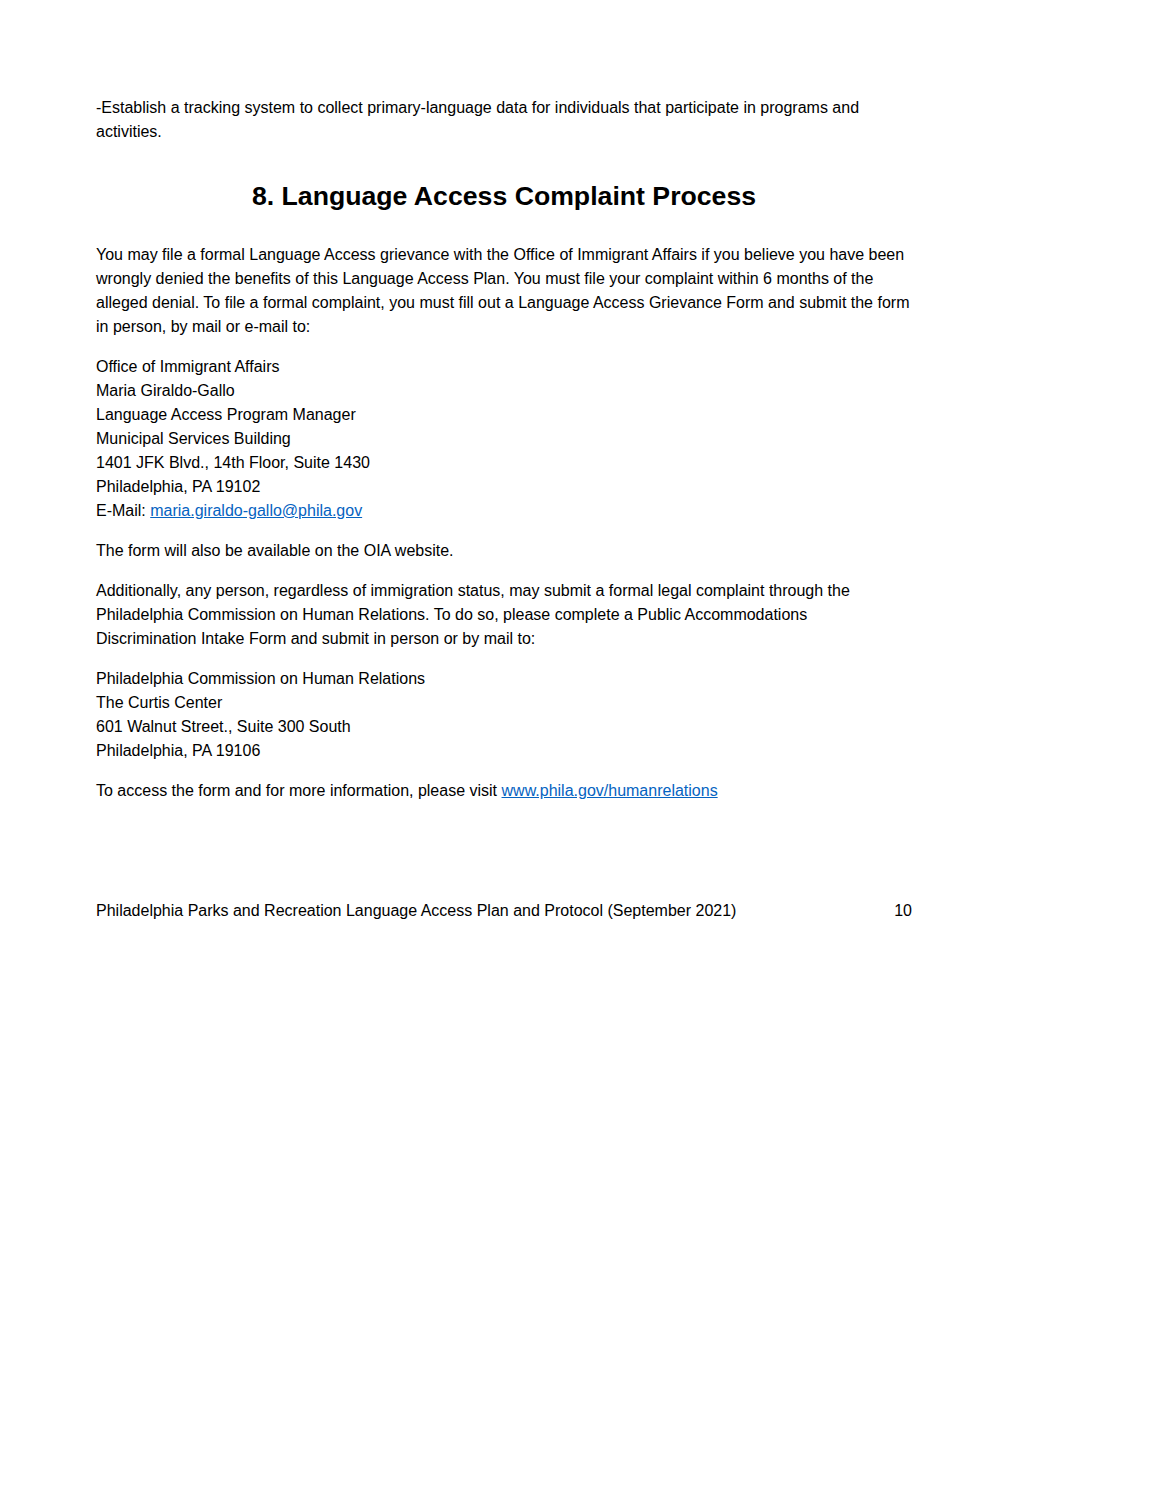-Establish a tracking system to collect primary-language data for individuals that participate in programs and activities.
8. Language Access Complaint Process
You may file a formal Language Access grievance with the Office of Immigrant Affairs if you believe you have been wrongly denied the benefits of this Language Access Plan. You must file your complaint within 6 months of the alleged denial. To file a formal complaint, you must fill out a Language Access Grievance Form and submit the form in person, by mail or e-mail to:
Office of Immigrant Affairs
Maria Giraldo-Gallo
Language Access Program Manager
Municipal Services Building
1401 JFK Blvd., 14th Floor, Suite 1430
Philadelphia, PA 19102
E-Mail: maria.giraldo-gallo@phila.gov
The form will also be available on the OIA website.
Additionally, any person, regardless of immigration status, may submit a formal legal complaint through the Philadelphia Commission on Human Relations. To do so, please complete a Public Accommodations Discrimination Intake Form and submit in person or by mail to:
Philadelphia Commission on Human Relations
The Curtis Center
601 Walnut Street., Suite 300 South
Philadelphia, PA 19106
To access the form and for more information, please visit www.phila.gov/humanrelations
Philadelphia Parks and Recreation Language Access Plan and Protocol (September 2021) 10